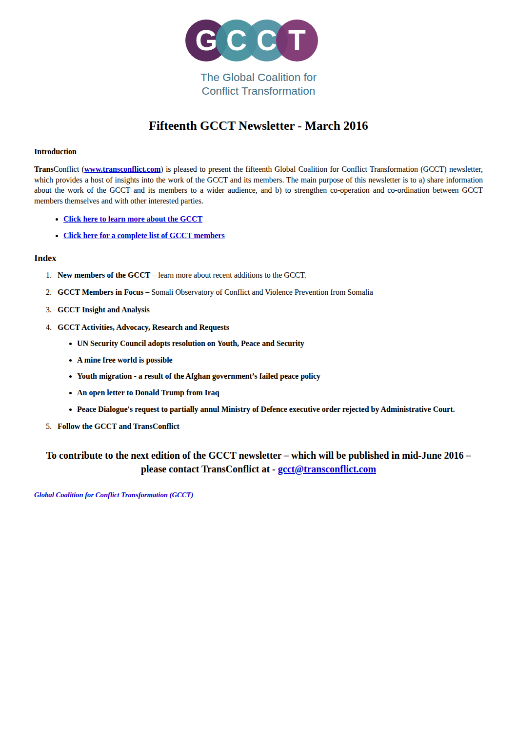G C C T
The Global Coalition for
Conflict Transformation
Fifteenth GCCT Newsletter - March 2016
Introduction
Trans Conflict (www.transconflict.com) is pleased to present the fifteenth Global Coalition for Conflict Transformation (GCCT) newsletter, which provides a host of insights into the work of the GCCT and its members. The main purpose of this newsletter is to a) share information about the work of the GCCT and its members to a wider audience, and b) to strengthen co-operation and co-ordination between GCCT members themselves and with other interested parties.
Click here to learn more about the GCCT
Click here for a complete list of GCCT members
Index
New members of the GCCT – learn more about recent additions to the GCCT.
GCCT Members in Focus – Somali Observatory of Conflict and Violence Prevention from Somalia
GCCT Insight and Analysis
GCCT Activities, Advocacy, Research and Requests
UN Security Council adopts resolution on Youth, Peace and Security
A mine free world is possible
Youth migration - a result of the Afghan government’s failed peace policy
An open letter to Donald Trump from Iraq
Peace Dialogue's request to partially annul Ministry of Defence executive order rejected by Administrative Court.
Follow the GCCT and TransConflict
To contribute to the next edition of the GCCT newsletter – which will be published in mid-June 2016 – please contact TransConflict at - gcct@transconflict.com
Global Coalition for Conflict Transformation (GCCT)